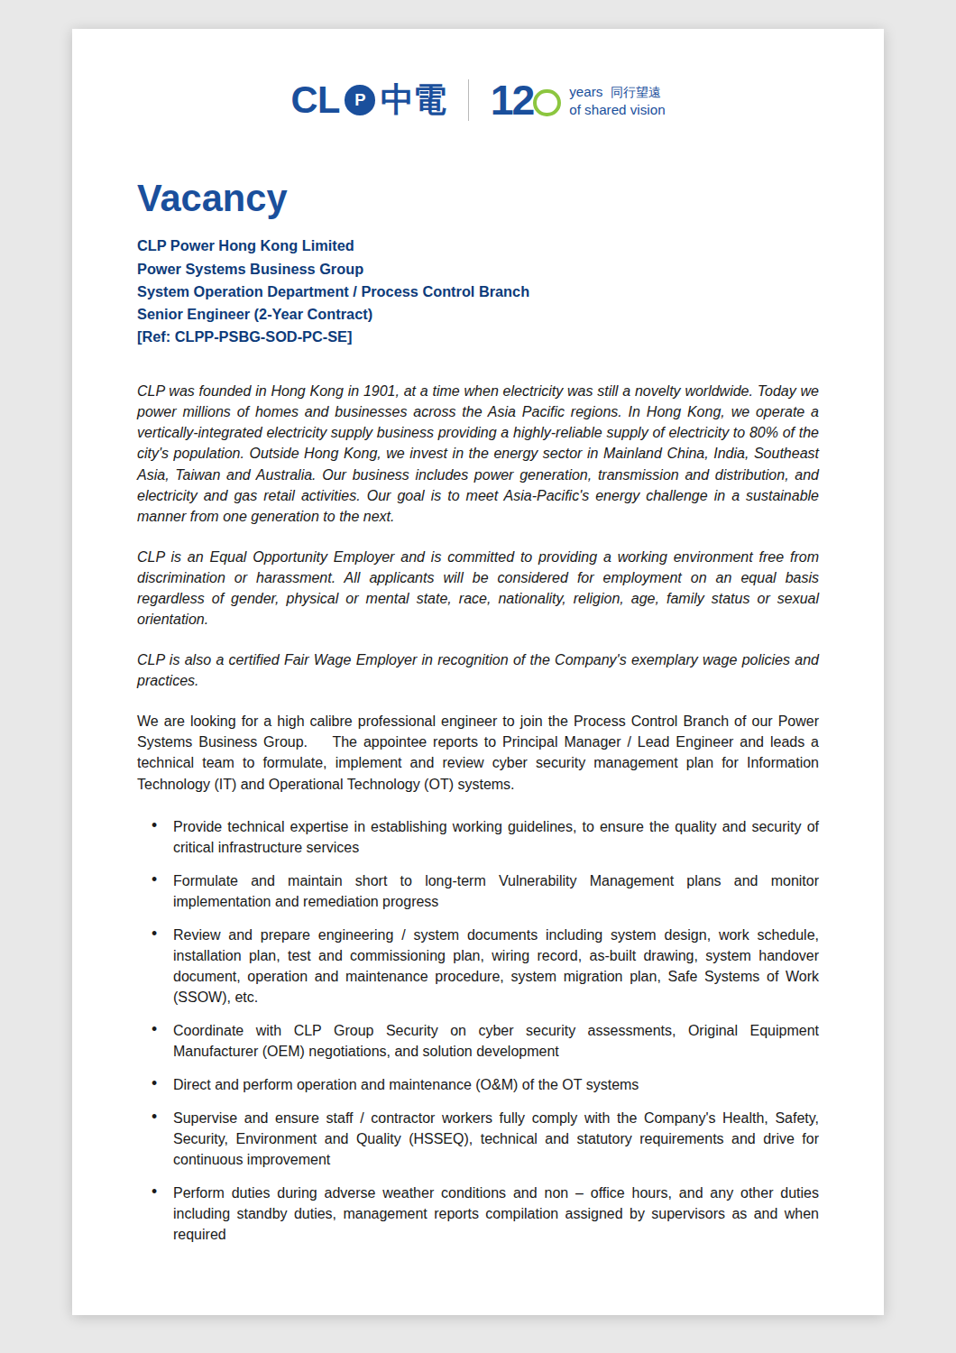CL P中電
12 years 同行望遠
of shared vision
Vacancy
CLP Power Hong Kong Limited Power Systems Business Group System Operation Department / Process Control Branch Senior Engineer (2-Year Contract) [Ref: CLPP-PSBG-SOD-PC-SE]
CLP was founded in Hong Kong in 1901, at a time when electricity was still a novelty worldwide. Today we power millions of homes and businesses across the Asia Pacific regions. In Hong Kong, we operate a vertically-integrated electricity supply business providing a highly-reliable supply of electricity to 80% of the city's population. Outside Hong Kong, we invest in the energy sector in Mainland China, India, Southeast Asia, Taiwan and Australia. Our business includes power generation, transmission and distribution, and electricity and gas retail activities. Our goal is to meet Asia-Pacific's energy challenge in a sustainable manner from one generation to the next.
CLP is an Equal Opportunity Employer and is committed to providing a working environment free from discrimination or harassment. All applicants will be considered for employment on an equal basis regardless of gender, physical or mental state, race, nationality, religion, age, family status or sexual orientation.
CLP is also a certified Fair Wage Employer in recognition of the Company's exemplary wage policies and practices.
We are looking for a high calibre professional engineer to join the Process Control Branch of our Power Systems Business Group. The appointee reports to Principal Manager / Lead Engineer and leads a technical team to formulate, implement and review cyber security management plan for Information Technology (IT) and Operational Technology (OT) systems.
Provide technical expertise in establishing working guidelines, to ensure the quality and security of critical infrastructure services
Formulate and maintain short to long-term Vulnerability Management plans and monitor implementation and remediation progress
Review and prepare engineering / system documents including system design, work schedule, installation plan, test and commissioning plan, wiring record, as-built drawing, system handover document, operation and maintenance procedure, system migration plan, Safe Systems of Work (SSOW), etc.
Coordinate with CLP Group Security on cyber security assessments, Original Equipment Manufacturer (OEM) negotiations, and solution development
Direct and perform operation and maintenance (O&M) of the OT systems
Supervise and ensure staff / contractor workers fully comply with the Company's Health, Safety, Security, Environment and Quality (HSSEQ), technical and statutory requirements and drive for continuous improvement
Perform duties during adverse weather conditions and non – office hours, and any other duties including standby duties, management reports compilation assigned by supervisors as and when required